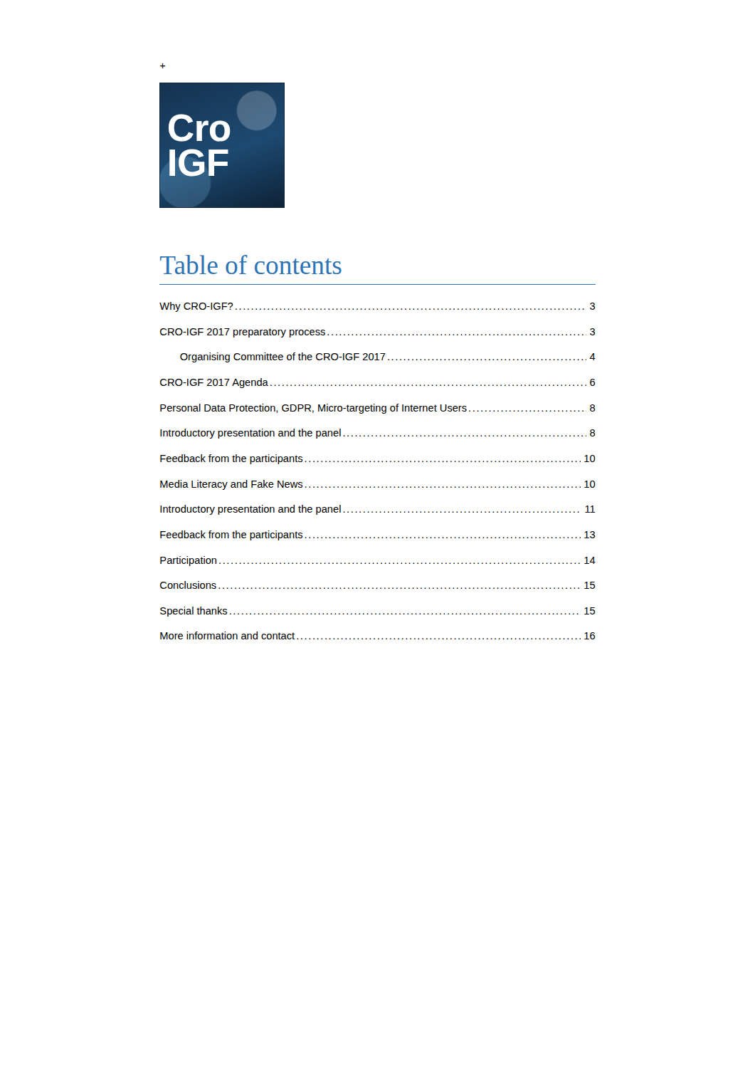+
Cro
IGF
Table of contents
Why CRO-IGF? ........................................................................................................................................... 3
CRO-IGF 2017 preparatory process ..................................................................................................... 3
Organising Committee of the CRO-IGF 2017 ..................................................................................... 4
CRO-IGF 2017 Agenda ............................................................................................................. 6
Personal Data Protection, GDPR, Micro-targeting of Internet Users .................................................... 8
Introductory presentation and the panel ............................................................................................. 8
Feedback from the participants ......................................................................................................... 10
Media Literacy and Fake News .......................................................................................................... 10
Introductory presentation and the panel ........................................................................................... 11
Feedback from the participants ......................................................................................................... 13
Participation ............................................................................................................................. 14
Conclusions .............................................................................................................................. 15
Special thanks ........................................................................................................................... 15
More information and contact ........................................................................................................... 16